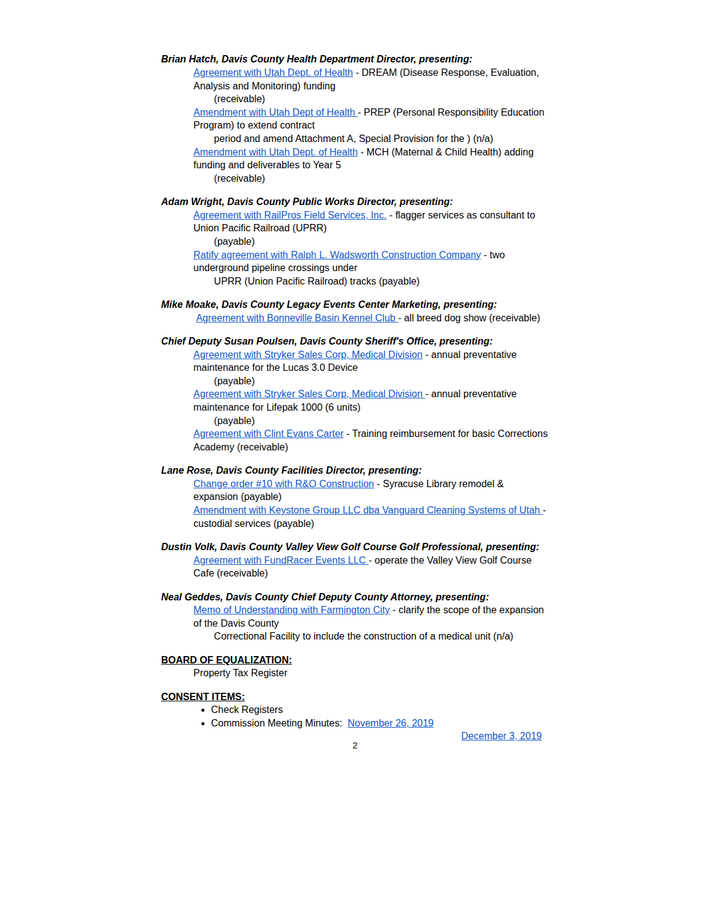Brian Hatch, Davis County Health Department Director, presenting:
Agreement with Utah Dept. of Health - DREAM (Disease Response, Evaluation, Analysis and Monitoring) funding (receivable)
Amendment with Utah Dept of Health - PREP (Personal Responsibility Education Program) to extend contract period and amend Attachment A, Special Provision for the ) (n/a)
Amendment with Utah Dept. of Health - MCH (Maternal & Child Health) adding funding and deliverables to Year 5 (receivable)
Adam Wright, Davis County Public Works Director, presenting:
Agreement with RailPros Field Services, Inc. - flagger services as consultant to Union Pacific Railroad (UPRR) (payable)
Ratify agreement with Ralph L. Wadsworth Construction Company - two underground pipeline crossings under UPRR (Union Pacific Railroad) tracks (payable)
Mike Moake, Davis County Legacy Events Center Marketing, presenting:
Agreement with Bonneville Basin Kennel Club - all breed dog show (receivable)
Chief Deputy Susan Poulsen, Davis County Sheriff's Office, presenting:
Agreement with Stryker Sales Corp, Medical Division - annual preventative maintenance for the Lucas 3.0 Device (payable)
Agreement with Stryker Sales Corp, Medical Division - annual preventative maintenance for Lifepak 1000 (6 units) (payable)
Agreement with Clint Evans Carter - Training reimbursement for basic Corrections Academy (receivable)
Lane Rose, Davis County Facilities Director, presenting:
Change order #10 with R&O Construction - Syracuse Library remodel & expansion (payable)
Amendment with Keystone Group LLC dba Vanguard Cleaning Systems of Utah - custodial services (payable)
Dustin Volk, Davis County Valley View Golf Course Golf Professional, presenting:
Agreement with FundRacer Events LLC - operate the Valley View Golf Course Cafe (receivable)
Neal Geddes, Davis County Chief Deputy County Attorney, presenting:
Memo of Understanding with Farmington City - clarify the scope of the expansion of the Davis County Correctional Facility to include the construction of a medical unit (n/a)
BOARD OF EQUALIZATION:
Property Tax Register
CONSENT ITEMS:
Check Registers
Commission Meeting Minutes: November 26, 2019 December 3, 2019
2